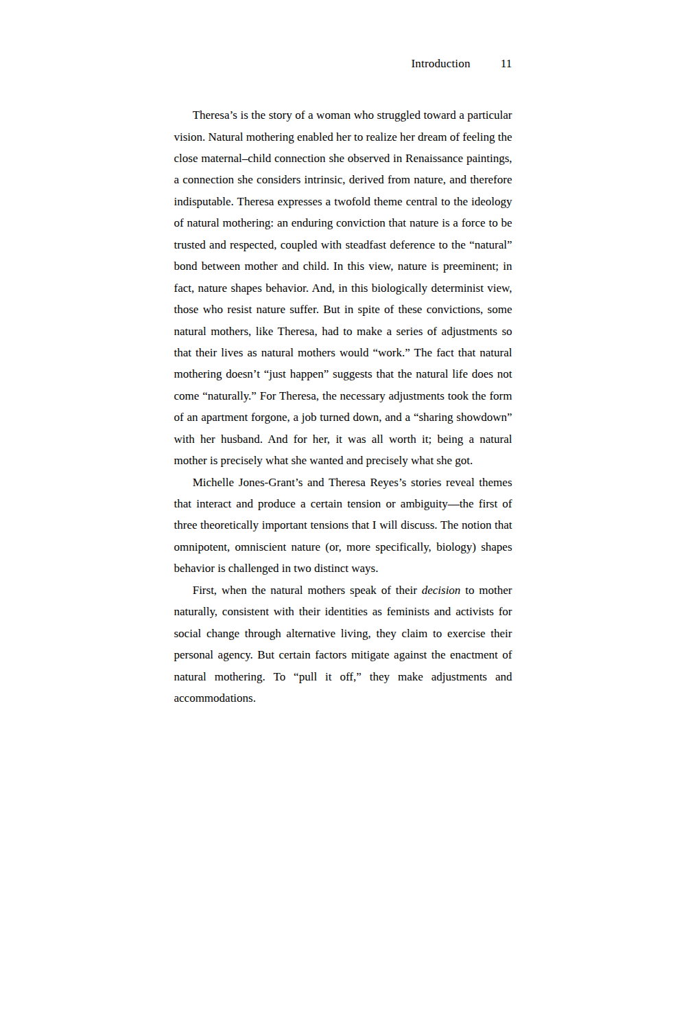Introduction 11
Theresa’s is the story of a woman who struggled toward a particular vision. Natural mothering enabled her to realize her dream of feeling the close maternal–child connection she observed in Renaissance paintings, a connection she considers intrinsic, derived from nature, and therefore indisputable. Theresa expresses a twofold theme central to the ideology of natural mothering: an enduring conviction that nature is a force to be trusted and respected, coupled with steadfast deference to the “natural” bond between mother and child. In this view, nature is preeminent; in fact, nature shapes behavior. And, in this biologically determinist view, those who resist nature suffer. But in spite of these convictions, some natural mothers, like Theresa, had to make a series of adjustments so that their lives as natural mothers would “work.” The fact that natural mothering doesn’t “just happen” suggests that the natural life does not come “naturally.” For Theresa, the necessary adjustments took the form of an apartment forgone, a job turned down, and a “sharing showdown” with her husband. And for her, it was all worth it; being a natural mother is precisely what she wanted and precisely what she got.
Michelle Jones-Grant’s and Theresa Reyes’s stories reveal themes that interact and produce a certain tension or ambiguity—the first of three theoretically important tensions that I will discuss. The notion that omnipotent, omniscient nature (or, more specifically, biology) shapes behavior is challenged in two distinct ways.
First, when the natural mothers speak of their decision to mother naturally, consistent with their identities as feminists and activists for social change through alternative living, they claim to exercise their personal agency. But certain factors mitigate against the enactment of natural mothering. To “pull it off,” they make adjustments and accommodations.